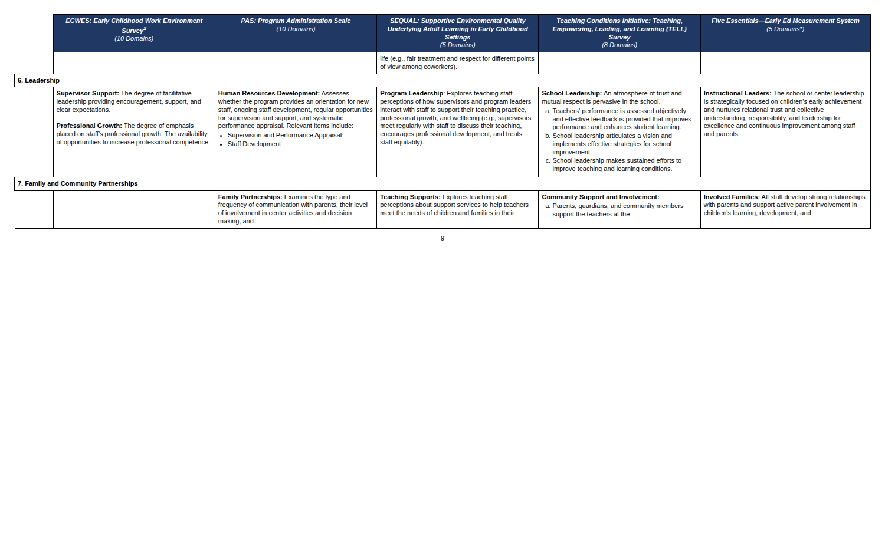| | ECWES: Early Childhood Work Environment Survey 2 (10 Domains) | PAS: Program Administration Scale (10 Domains) | SEQUAL: Supportive Environmental Quality Underlying Adult Learning in Early Childhood Settings (5 Domains) | Teaching Conditions Initiative: Teaching, Empowering, Leading, and Learning (TELL) Survey (8 Domains) | Five Essentials—Early Ed Measurement System (5 Domains*) |
| --- | --- | --- | --- | --- | --- |
| | | | life (e.g., fair treatment and respect for different points of view among coworkers). | | |
| 6. Leadership |
| | Supervisor Support: The degree of facilitative leadership providing encouragement, support, and clear expectations. Professional Growth: The degree of emphasis placed on staff's professional growth. The availability of opportunities to increase professional competence. | Human Resources Development: Assesses whether the program provides an orientation for new staff, ongoing staff development, regular opportunities for supervision and support, and systematic performance appraisal. Relevant items include: Supervision and Performance Appraisal: Staff Development | Program Leadership : Explores teaching staff perceptions of how supervisors and program leaders interact with staff to support their teaching practice, professional growth, and wellbeing (e.g., supervisors meet regularly with staff to discuss their teaching, encourages professional development, and treats staff equitably). | School Leadership: An atmosphere of trust and mutual respect is pervasive in the school. Teachers' performance is assessed objectively and effective feedback is provided that improves performance and enhances student learning. School leadership articulates a vision and implements effective strategies for school improvement. School leadership makes sustained efforts to improve teaching and learning conditions. | Instructional Leaders: The school or center leadership is strategically focused on children's early achievement and nurtures relational trust and collective understanding, responsibility, and leadership for excellence and continuous improvement among staff and parents. |
| 7. Family and Community Partnerships |
| | | Family Partnerships: Examines the type and frequency of communication with parents, their level of involvement in center activities and decision making, and | Teaching Supports: Explores teaching staff perceptions about support services to help teachers meet the needs of children and families in their | Community Support and Involvement: Parents, guardians, and community members support the teachers at the | Involved Families: All staff develop strong relationships with parents and support active parent involvement in children's learning, development, and |
9